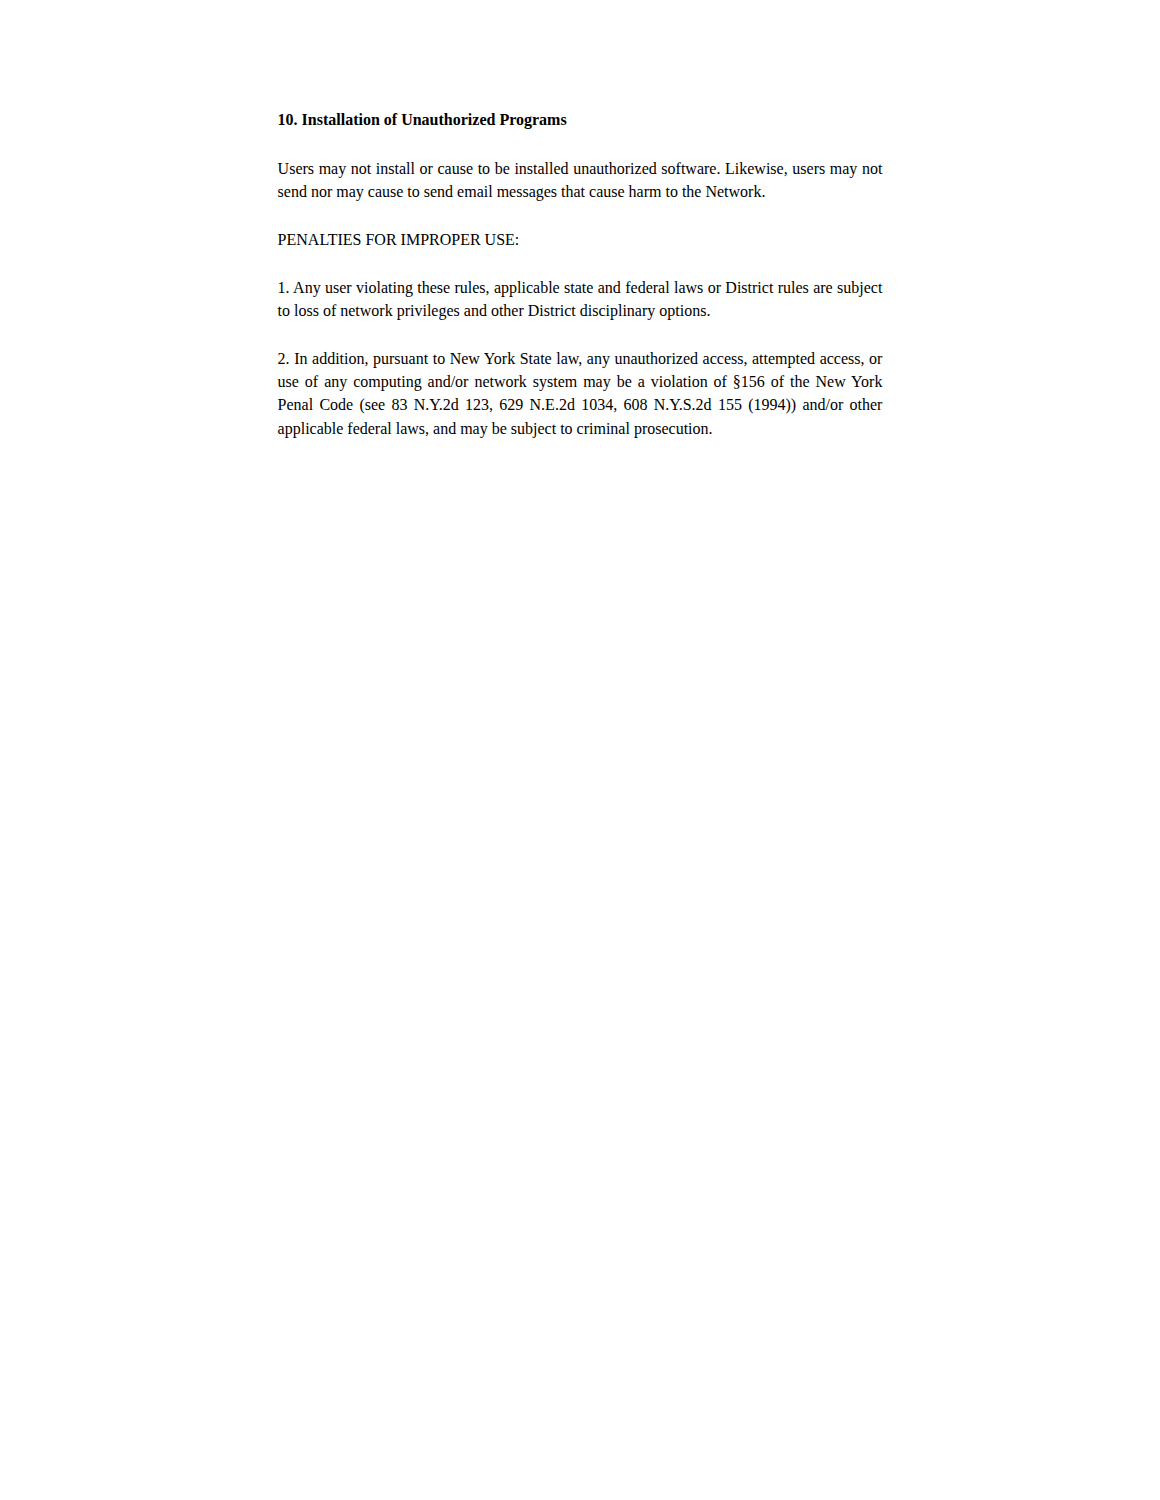10. Installation of Unauthorized Programs
Users may not install or cause to be installed unauthorized software. Likewise, users may not send nor may cause to send email messages that cause harm to the Network.
PENALTIES FOR IMPROPER USE:
1. Any user violating these rules, applicable state and federal laws or District rules are subject to loss of network privileges and other District disciplinary options.
2. In addition, pursuant to New York State law, any unauthorized access, attempted access, or use of any computing and/or network system may be a violation of §156 of the New York Penal Code (see 83 N.Y.2d 123, 629 N.E.2d 1034, 608 N.Y.S.2d 155 (1994)) and/or other applicable federal laws, and may be subject to criminal prosecution.